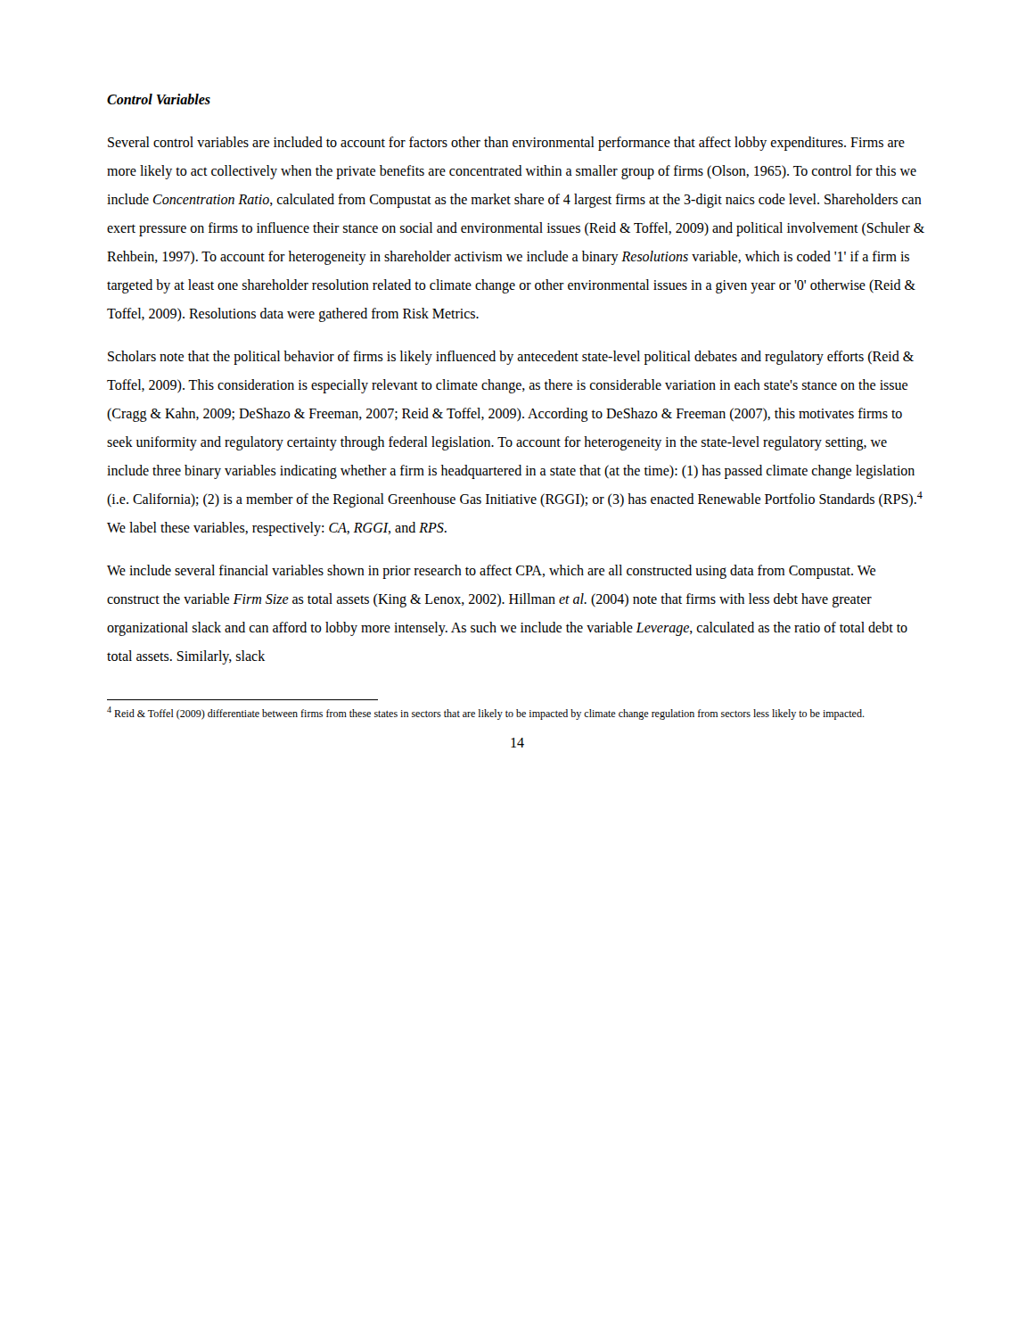Control Variables
Several control variables are included to account for factors other than environmental performance that affect lobby expenditures. Firms are more likely to act collectively when the private benefits are concentrated within a smaller group of firms (Olson, 1965). To control for this we include Concentration Ratio, calculated from Compustat as the market share of 4 largest firms at the 3-digit naics code level. Shareholders can exert pressure on firms to influence their stance on social and environmental issues (Reid & Toffel, 2009) and political involvement (Schuler & Rehbein, 1997). To account for heterogeneity in shareholder activism we include a binary Resolutions variable, which is coded '1' if a firm is targeted by at least one shareholder resolution related to climate change or other environmental issues in a given year or '0' otherwise (Reid & Toffel, 2009). Resolutions data were gathered from Risk Metrics.
Scholars note that the political behavior of firms is likely influenced by antecedent state-level political debates and regulatory efforts (Reid & Toffel, 2009). This consideration is especially relevant to climate change, as there is considerable variation in each state's stance on the issue (Cragg & Kahn, 2009; DeShazo & Freeman, 2007; Reid & Toffel, 2009). According to DeShazo & Freeman (2007), this motivates firms to seek uniformity and regulatory certainty through federal legislation. To account for heterogeneity in the state-level regulatory setting, we include three binary variables indicating whether a firm is headquartered in a state that (at the time): (1) has passed climate change legislation (i.e. California); (2) is a member of the Regional Greenhouse Gas Initiative (RGGI); or (3) has enacted Renewable Portfolio Standards (RPS).4 We label these variables, respectively: CA, RGGI, and RPS.
We include several financial variables shown in prior research to affect CPA, which are all constructed using data from Compustat. We construct the variable Firm Size as total assets (King & Lenox, 2002). Hillman et al. (2004) note that firms with less debt have greater organizational slack and can afford to lobby more intensely. As such we include the variable Leverage, calculated as the ratio of total debt to total assets. Similarly, slack
4 Reid & Toffel (2009) differentiate between firms from these states in sectors that are likely to be impacted by climate change regulation from sectors less likely to be impacted.
14